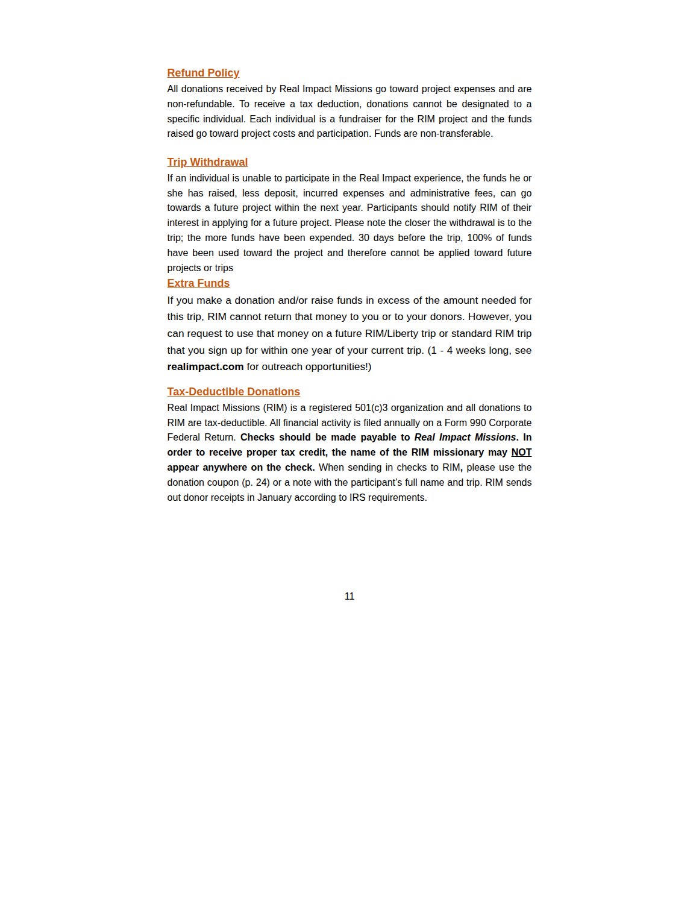Refund Policy
All donations received by Real Impact Missions go toward project expenses and are non-refundable. To receive a tax deduction, donations cannot be designated to a specific individual. Each individual is a fundraiser for the RIM project and the funds raised go toward project costs and participation. Funds are non-transferable.
Trip Withdrawal
If an individual is unable to participate in the Real Impact experience, the funds he or she has raised, less deposit, incurred expenses and administrative fees, can go towards a future project within the next year. Participants should notify RIM of their interest in applying for a future project. Please note the closer the withdrawal is to the trip; the more funds have been expended. 30 days before the trip, 100% of funds have been used toward the project and therefore cannot be applied toward future projects or trips
Extra Funds
If you make a donation and/or raise funds in excess of the amount needed for this trip, RIM cannot return that money to you or to your donors. However, you can request to use that money on a future RIM/Liberty trip or standard RIM trip that you sign up for within one year of your current trip. (1 - 4 weeks long, see realimpact.com for outreach opportunities!)
Tax-Deductible Donations
Real Impact Missions (RIM) is a registered 501(c)3 organization and all donations to RIM are tax-deductible. All financial activity is filed annually on a Form 990 Corporate Federal Return. Checks should be made payable to Real Impact Missions. In order to receive proper tax credit, the name of the RIM missionary may NOT appear anywhere on the check. When sending in checks to RIM, please use the donation coupon (p. 24) or a note with the participant’s full name and trip. RIM sends out donor receipts in January according to IRS requirements.
11